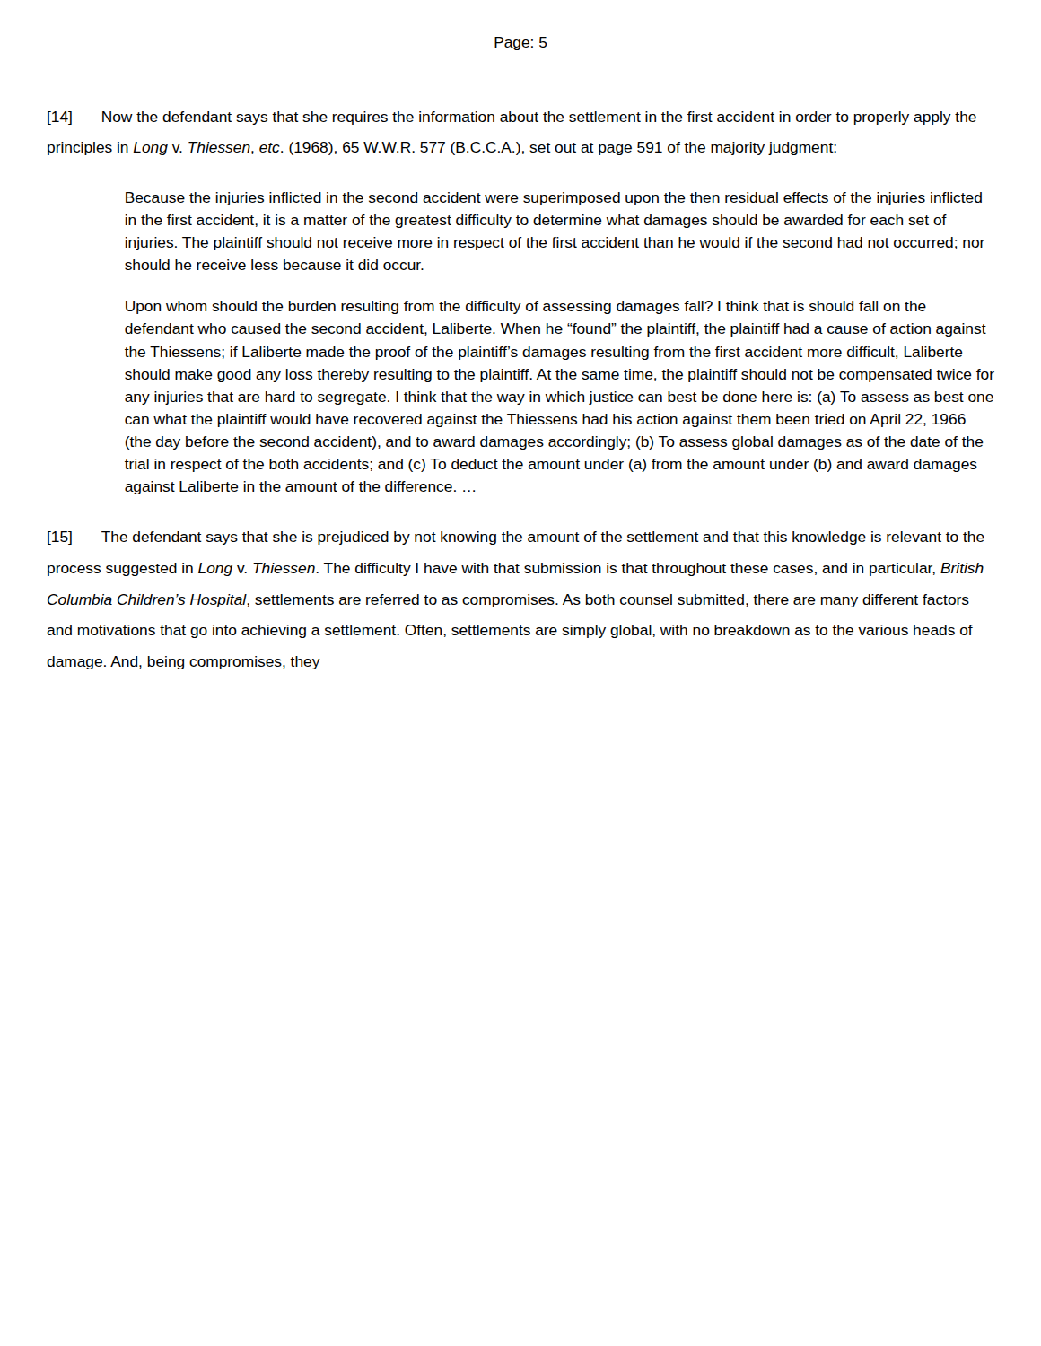Page: 5
[14] Now the defendant says that she requires the information about the settlement in the first accident in order to properly apply the principles in Long v. Thiessen, etc. (1968), 65 W.W.R. 577 (B.C.C.A.), set out at page 591 of the majority judgment:
Because the injuries inflicted in the second accident were superimposed upon the then residual effects of the injuries inflicted in the first accident, it is a matter of the greatest difficulty to determine what damages should be awarded for each set of injuries. The plaintiff should not receive more in respect of the first accident than he would if the second had not occurred; nor should he receive less because it did occur.
Upon whom should the burden resulting from the difficulty of assessing damages fall? I think that is should fall on the defendant who caused the second accident, Laliberte. When he “found” the plaintiff, the plaintiff had a cause of action against the Thiessens; if Laliberte made the proof of the plaintiff’s damages resulting from the first accident more difficult, Laliberte should make good any loss thereby resulting to the plaintiff. At the same time, the plaintiff should not be compensated twice for any injuries that are hard to segregate. I think that the way in which justice can best be done here is: (a) To assess as best one can what the plaintiff would have recovered against the Thiessens had his action against them been tried on April 22, 1966 (the day before the second accident), and to award damages accordingly; (b) To assess global damages as of the date of the trial in respect of the both accidents; and (c) To deduct the amount under (a) from the amount under (b) and award damages against Laliberte in the amount of the difference. …
[15] The defendant says that she is prejudiced by not knowing the amount of the settlement and that this knowledge is relevant to the process suggested in Long v. Thiessen. The difficulty I have with that submission is that throughout these cases, and in particular, British Columbia Children’s Hospital, settlements are referred to as compromises. As both counsel submitted, there are many different factors and motivations that go into achieving a settlement. Often, settlements are simply global, with no breakdown as to the various heads of damage. And, being compromises, they